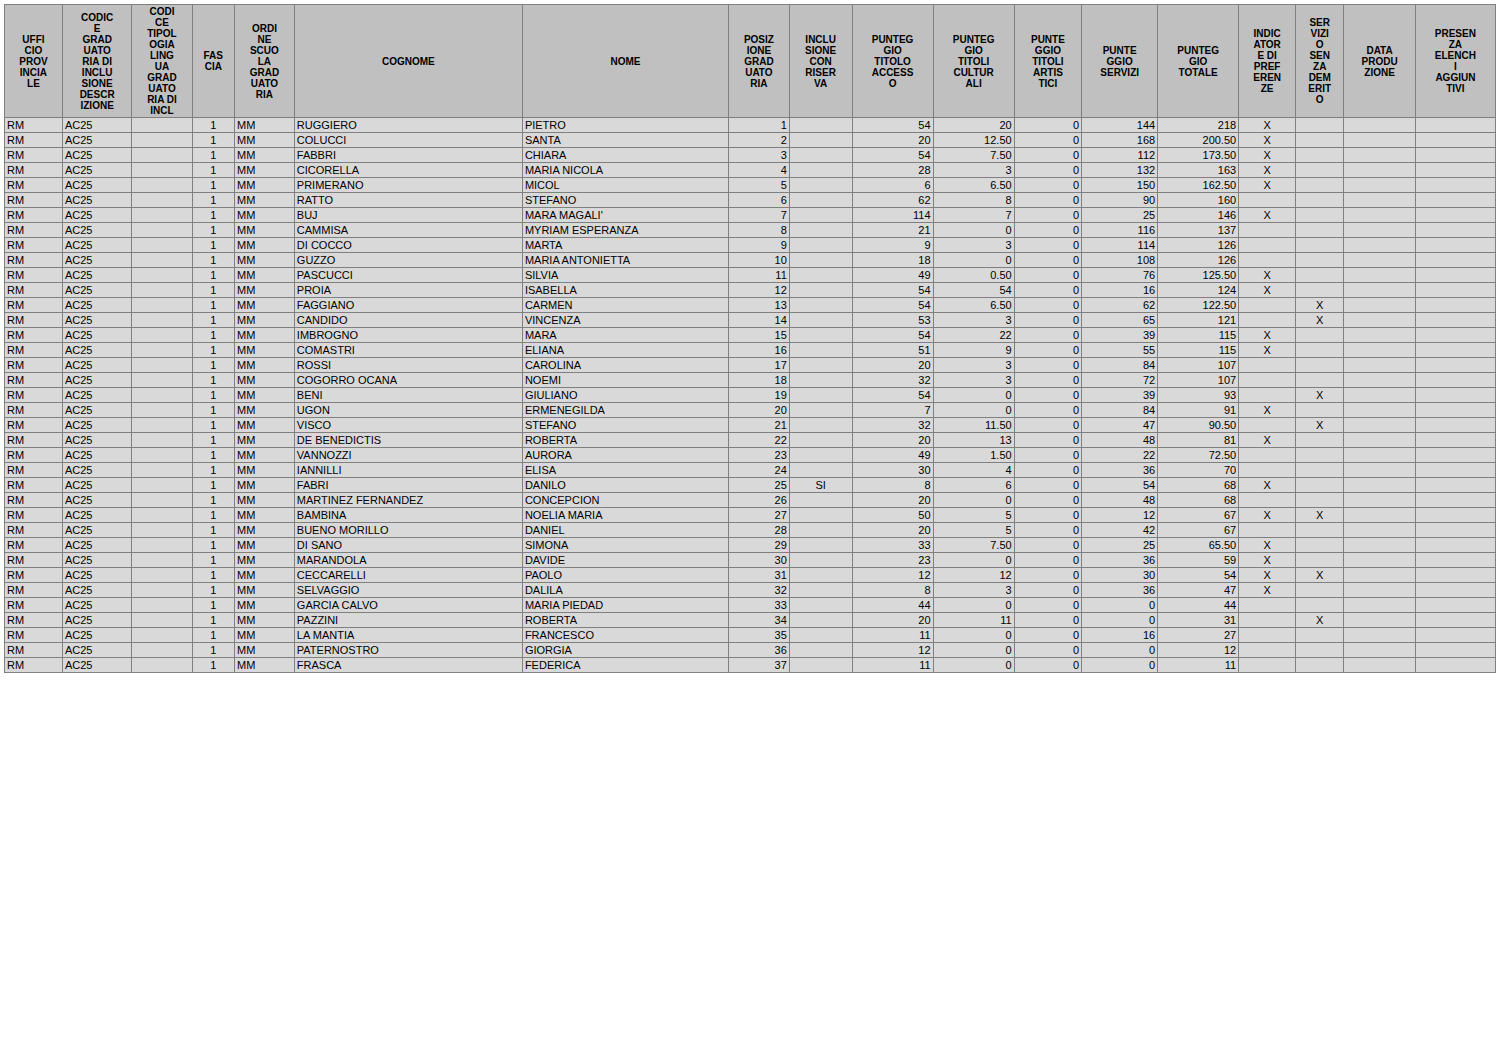| UFFI CIO PROV INCIA LE | CODIC E GRAD UATO RIA DI INCLU SIONE DESCR IZIONE | CODI CE TIPOL OGIA LING UA GRAD UATO RIA DI INCL | FAS CIA | ORDI NE SCUO LA GRAD UATO RIA | COGNOME | NOME | POSIZ IONE GRAD UATO RIA | INCLU SIONE CON RISER VA | PUNTEG GIO TITOLO ACCESS O | PUNTEG GIO TITOLI CULTUR ALI | PUNTE GGIO TITOLI ARTIS TICI | PUNTE GGIO SERVIZI | PUNTEG GIO TOTALE | INDIC ATOR E DI PREF EREN ZE | SER VIZI O SEN ZA DEM ERIT O | DATA PRODU ZIONE | PRESEN ZA ELENCH I AGGIUN TIVI |
| --- | --- | --- | --- | --- | --- | --- | --- | --- | --- | --- | --- | --- | --- | --- | --- | --- | --- |
| RM | AC25 | | 1 | MM | RUGGIERO | PIETRO | 1 | | 54 | 20 | 0 | 144 | 218 | X | | | |
| RM | AC25 | | 1 | MM | COLUCCI | SANTA | 2 | | 20 | 12.50 | 0 | 168 | 200.50 | X | | | |
| RM | AC25 | | 1 | MM | FABBRI | CHIARA | 3 | | 54 | 7.50 | 0 | 112 | 173.50 | X | | | |
| RM | AC25 | | 1 | MM | CICORELLA | MARIA NICOLA | 4 | | 28 | 3 | 0 | 132 | 163 | X | | | |
| RM | AC25 | | 1 | MM | PRIMERANO | MICOL | 5 | | 6 | 6.50 | 0 | 150 | 162.50 | X | | | |
| RM | AC25 | | 1 | MM | RATTO | STEFANO | 6 | | 62 | 8 | 0 | 90 | 160 | | | | |
| RM | AC25 | | 1 | MM | BUJ | MARA MAGALI' | 7 | | 114 | 7 | 0 | 25 | 146 | X | | | |
| RM | AC25 | | 1 | MM | CAMMISA | MYRIAM ESPERANZA | 8 | | 21 | 0 | 0 | 116 | 137 | | | | |
| RM | AC25 | | 1 | MM | DI COCCO | MARTA | 9 | | 9 | 3 | 0 | 114 | 126 | | | | |
| RM | AC25 | | 1 | MM | GUZZO | MARIA ANTONIETTA | 10 | | 18 | 0 | 0 | 108 | 126 | | | | |
| RM | AC25 | | 1 | MM | PASCUCCI | SILVIA | 11 | | 49 | 0.50 | 0 | 76 | 125.50 | X | | | |
| RM | AC25 | | 1 | MM | PROIA | ISABELLA | 12 | | 54 | 54 | 0 | 16 | 124 | X | | | |
| RM | AC25 | | 1 | MM | FAGGIANO | CARMEN | 13 | | 54 | 6.50 | 0 | 62 | 122.50 | | X | | |
| RM | AC25 | | 1 | MM | CANDIDO | VINCENZA | 14 | | 53 | 3 | 0 | 65 | 121 | | X | | |
| RM | AC25 | | 1 | MM | IMBROGNO | MARA | 15 | | 54 | 22 | 0 | 39 | 115 | X | | | |
| RM | AC25 | | 1 | MM | COMASTRI | ELIANA | 16 | | 51 | 9 | 0 | 55 | 115 | X | | | |
| RM | AC25 | | 1 | MM | ROSSI | CAROLINA | 17 | | 20 | 3 | 0 | 84 | 107 | | | | |
| RM | AC25 | | 1 | MM | COGORRO OCANA | NOEMI | 18 | | 32 | 3 | 0 | 72 | 107 | | | | |
| RM | AC25 | | 1 | MM | BENI | GIULIANO | 19 | | 54 | 0 | 0 | 39 | 93 | | X | | |
| RM | AC25 | | 1 | MM | UGON | ERMENEGILDA | 20 | | 7 | 0 | 0 | 84 | 91 | X | | | |
| RM | AC25 | | 1 | MM | VISCO | STEFANO | 21 | | 32 | 11.50 | 0 | 47 | 90.50 | | X | | |
| RM | AC25 | | 1 | MM | DE BENEDICTIS | ROBERTA | 22 | | 20 | 13 | 0 | 48 | 81 | X | | | |
| RM | AC25 | | 1 | MM | VANNOZZI | AURORA | 23 | | 49 | 1.50 | 0 | 22 | 72.50 | | | | |
| RM | AC25 | | 1 | MM | IANNILLI | ELISA | 24 | | 30 | 4 | 0 | 36 | 70 | | | | |
| RM | AC25 | | 1 | MM | FABRI | DANILO | 25 | SI | 8 | 6 | 0 | 54 | 68 | X | | | |
| RM | AC25 | | 1 | MM | MARTINEZ FERNANDEZ | CONCEPCION | 26 | | 20 | 0 | 0 | 48 | 68 | | | | |
| RM | AC25 | | 1 | MM | BAMBINA | NOELIA MARIA | 27 | | 50 | 5 | 0 | 12 | 67 | X | X | | |
| RM | AC25 | | 1 | MM | BUENO MORILLO | DANIEL | 28 | | 20 | 5 | 0 | 42 | 67 | | | | |
| RM | AC25 | | 1 | MM | DI SANO | SIMONA | 29 | | 33 | 7.50 | 0 | 25 | 65.50 | X | | | |
| RM | AC25 | | 1 | MM | MARANDOLA | DAVIDE | 30 | | 23 | 0 | 0 | 36 | 59 | X | | | |
| RM | AC25 | | 1 | MM | CECCARELLI | PAOLO | 31 | | 12 | 12 | 0 | 30 | 54 | X | X | | |
| RM | AC25 | | 1 | MM | SELVAGGIO | DALILA | 32 | | 8 | 3 | 0 | 36 | 47 | X | | | |
| RM | AC25 | | 1 | MM | GARCIA CALVO | MARIA PIEDAD | 33 | | 44 | 0 | 0 | 0 | 44 | | | | |
| RM | AC25 | | 1 | MM | PAZZINI | ROBERTA | 34 | | 20 | 11 | 0 | 0 | 31 | | X | | |
| RM | AC25 | | 1 | MM | LA MANTIA | FRANCESCO | 35 | | 11 | 0 | 0 | 16 | 27 | | | | |
| RM | AC25 | | 1 | MM | PATERNOSTRO | GIORGIA | 36 | | 12 | 0 | 0 | 0 | 12 | | | | |
| RM | AC25 | | 1 | MM | FRASCA | FEDERICA | 37 | | 11 | 0 | 0 | 0 | 11 | | | | |